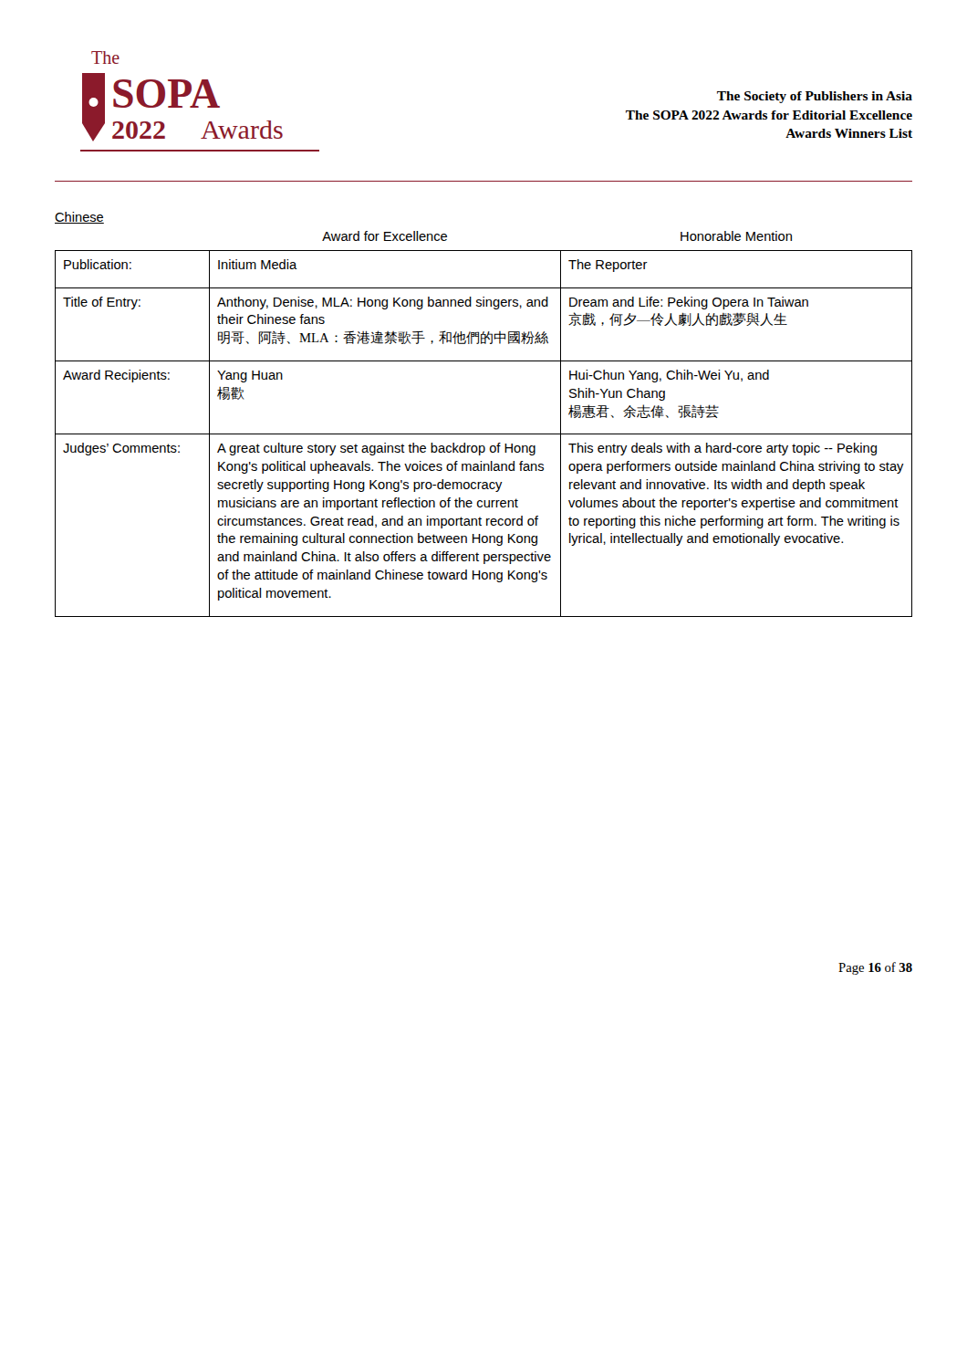The SOPA 2022 Awards
The Society of Publishers in Asia
The SOPA 2022 Awards for Editorial Excellence
Awards Winners List
Chinese
| | Award for Excellence | Honorable Mention |
| --- | --- | --- |
| Publication: | Initium Media | The Reporter |
| Title of Entry: | Anthony, Denise, MLA: Hong Kong banned singers, and their Chinese fans 明哥、阿詩、MLA：香港違禁歌手，和他們的中國粉絲 | Dream and Life: Peking Opera In Taiwan 京戲，何夕—伶人劇人的戲夢與人生 |
| Award Recipients: | Yang Huan 楊歡 | Hui-Chun Yang, Chih-Wei Yu, and Shih-Yun Chang 楊惠君、余志偉、張詩芸 |
| Judges’ Comments: | A great culture story set against the backdrop of Hong Kong's political upheavals. The voices of mainland fans secretly supporting Hong Kong's pro-democracy musicians are an important reflection of the current circumstances. Great read, and an important record of the remaining cultural connection between Hong Kong and mainland China. It also offers a different perspective of the attitude of mainland Chinese toward Hong Kong's political movement. | This entry deals with a hard-core arty topic -- Peking opera performers outside mainland China striving to stay relevant and innovative. Its width and depth speak volumes about the reporter's expertise and commitment to reporting this niche performing art form. The writing is lyrical, intellectually and emotionally evocative. |
Page 16 of 38